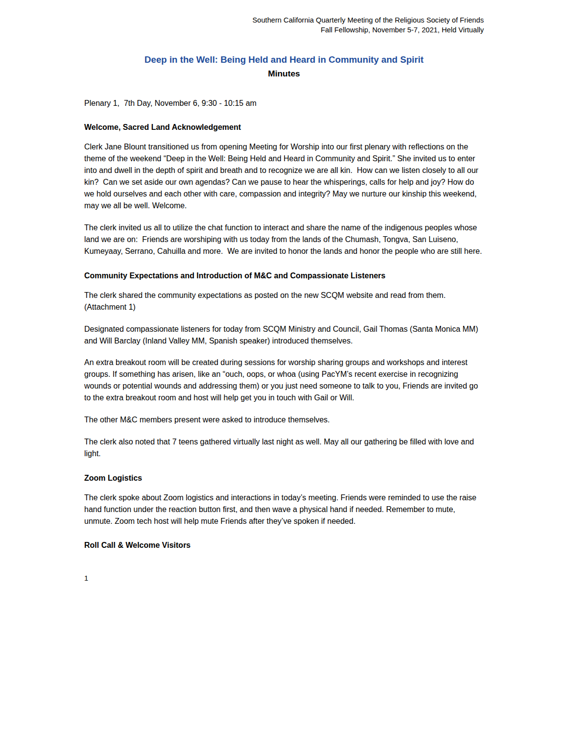Southern California Quarterly Meeting of the Religious Society of Friends
Fall Fellowship, November 5-7, 2021, Held Virtually
Deep in the Well: Being Held and Heard in Community and Spirit
Minutes
Plenary 1, 7th Day, November 6, 9:30 - 10:15 am
Welcome, Sacred Land Acknowledgement
Clerk Jane Blount transitioned us from opening Meeting for Worship into our first plenary with reflections on the theme of the weekend “Deep in the Well: Being Held and Heard in Community and Spirit.” She invited us to enter into and dwell in the depth of spirit and breath and to recognize we are all kin. How can we listen closely to all our kin? Can we set aside our own agendas? Can we pause to hear the whisperings, calls for help and joy? How do we hold ourselves and each other with care, compassion and integrity? May we nurture our kinship this weekend, may we all be well. Welcome.
The clerk invited us all to utilize the chat function to interact and share the name of the indigenous peoples whose land we are on: Friends are worshiping with us today from the lands of the Chumash, Tongva, San Luiseno, Kumeyaay, Serrano, Cahuilla and more. We are invited to honor the lands and honor the people who are still here.
Community Expectations and Introduction of M&C and Compassionate Listeners
The clerk shared the community expectations as posted on the new SCQM website and read from them. (Attachment 1)
Designated compassionate listeners for today from SCQM Ministry and Council, Gail Thomas (Santa Monica MM) and Will Barclay (Inland Valley MM, Spanish speaker) introduced themselves.
An extra breakout room will be created during sessions for worship sharing groups and workshops and interest groups. If something has arisen, like an “ouch, oops, or whoa (using PacYM’s recent exercise in recognizing wounds or potential wounds and addressing them) or you just need someone to talk to you, Friends are invited go to the extra breakout room and host will help get you in touch with Gail or Will.
The other M&C members present were asked to introduce themselves.
The clerk also noted that 7 teens gathered virtually last night as well. May all our gathering be filled with love and light.
Zoom Logistics
The clerk spoke about Zoom logistics and interactions in today’s meeting. Friends were reminded to use the raise hand function under the reaction button first, and then wave a physical hand if needed. Remember to mute, unmute. Zoom tech host will help mute Friends after they’ve spoken if needed.
Roll Call & Welcome Visitors
1